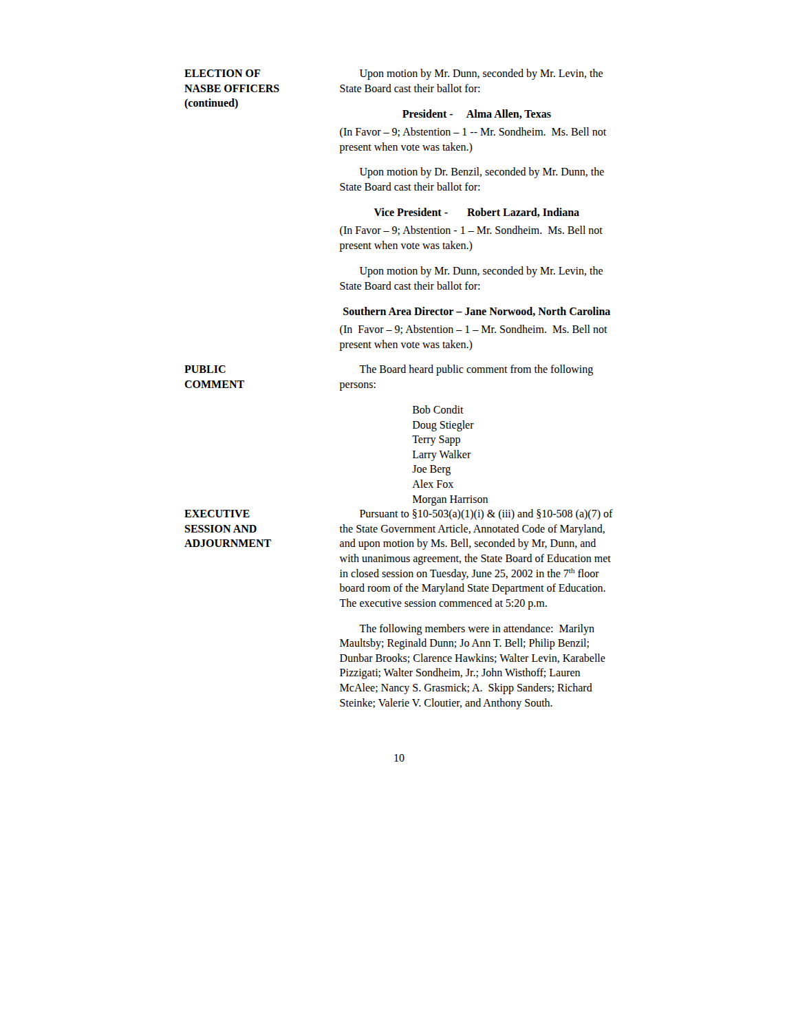| ELECTION OF NASBE OFFICERS (continued) | Upon motion by Mr. Dunn, seconded by Mr. Levin, the State Board cast their ballot for: President - Alma Allen, Texas (In Favor – 9; Abstention – 1 -- Mr. Sondheim. Ms. Bell not present when vote was taken.) Upon motion by Dr. Benzil, seconded by Mr. Dunn, the State Board cast their ballot for: Vice President - Robert Lazard, Indiana (In Favor – 9; Abstention - 1 – Mr. Sondheim. Ms. Bell not present when vote was taken.) Upon motion by Mr. Dunn, seconded by Mr. Levin, the State Board cast their ballot for: Southern Area Director – Jane Norwood, North Carolina (In Favor – 9; Abstention – 1 – Mr. Sondheim. Ms. Bell not present when vote was taken.) |
| PUBLIC COMMENT | The Board heard public comment from the following persons: Bob Condit Doug Stiegler Terry Sapp Larry Walker Joe Berg Alex Fox Morgan Harrison |
| EXECUTIVE SESSION AND ADJOURNMENT | Pursuant to §10-503(a)(1)(i) & (iii) and §10-508 (a)(7) of the State Government Article, Annotated Code of Maryland, and upon motion by Ms. Bell, seconded by Mr, Dunn, and with unanimous agreement, the State Board of Education met in closed session on Tuesday, June 25, 2002 in the 7 th floor board room of the Maryland State Department of Education. The executive session commenced at 5:20 p.m. The following members were in attendance: Marilyn Maultsby; Reginald Dunn; Jo Ann T. Bell; Philip Benzil; Dunbar Brooks; Clarence Hawkins; Walter Levin, Karabelle Pizzigati; Walter Sondheim, Jr.; John Wisthoff; Lauren McAlee; Nancy S. Grasmick; A. Skipp Sanders; Richard Steinke; Valerie V. Cloutier, and Anthony South. |
10